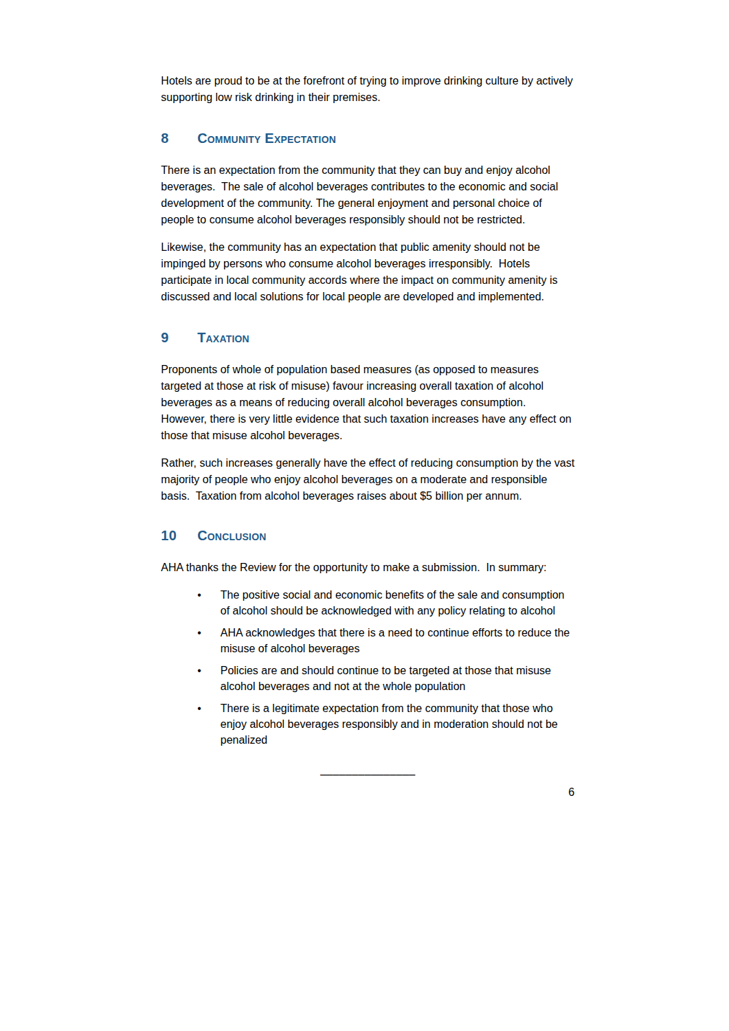Hotels are proud to be at the forefront of trying to improve drinking culture by actively supporting low risk drinking in their premises.
8 Community Expectation
There is an expectation from the community that they can buy and enjoy alcohol beverages. The sale of alcohol beverages contributes to the economic and social development of the community. The general enjoyment and personal choice of people to consume alcohol beverages responsibly should not be restricted.
Likewise, the community has an expectation that public amenity should not be impinged by persons who consume alcohol beverages irresponsibly. Hotels participate in local community accords where the impact on community amenity is discussed and local solutions for local people are developed and implemented.
9 Taxation
Proponents of whole of population based measures (as opposed to measures targeted at those at risk of misuse) favour increasing overall taxation of alcohol beverages as a means of reducing overall alcohol beverages consumption. However, there is very little evidence that such taxation increases have any effect on those that misuse alcohol beverages.
Rather, such increases generally have the effect of reducing consumption by the vast majority of people who enjoy alcohol beverages on a moderate and responsible basis. Taxation from alcohol beverages raises about $5 billion per annum.
10 Conclusion
AHA thanks the Review for the opportunity to make a submission. In summary:
The positive social and economic benefits of the sale and consumption of alcohol should be acknowledged with any policy relating to alcohol
AHA acknowledges that there is a need to continue efforts to reduce the misuse of alcohol beverages
Policies are and should continue to be targeted at those that misuse alcohol beverages and not at the whole population
There is a legitimate expectation from the community that those who enjoy alcohol beverages responsibly and in moderation should not be penalized
_______________
6